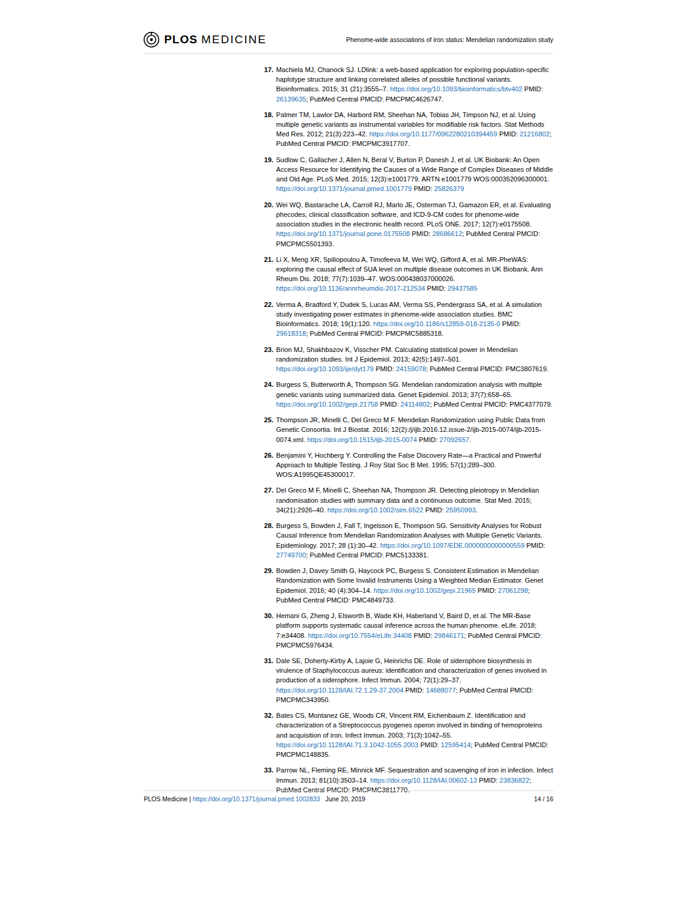PLOS MEDICINE
Phenome-wide associations of iron status: Mendelian randomization study
17. Machiela MJ, Chanock SJ. LDlink: a web-based application for exploring population-specific haplotype structure and linking correlated alleles of possible functional variants. Bioinformatics. 2015; 31 (21):3555–7. https://doi.org/10.1093/bioinformatics/btv402 PMID: 26139635; PubMed Central PMCID: PMCPMC4626747.
18. Palmer TM, Lawlor DA, Harbord RM, Sheehan NA, Tobias JH, Timpson NJ, et al. Using multiple genetic variants as instrumental variables for modifiable risk factors. Stat Methods Med Res. 2012; 21(3):223–42. https://doi.org/10.1177/0962280210394459 PMID: 21216802; PubMed Central PMCID: PMCPMC3917707.
19. Sudlow C, Gallacher J, Allen N, Beral V, Burton P, Danesh J, et al. UK Biobank: An Open Access Resource for Identifying the Causes of a Wide Range of Complex Diseases of Middle and Old Age. PLoS Med. 2015; 12(3):e1001779. ARTN e1001779 WOS:000352096300001. https://doi.org/10.1371/journal.pmed.1001779 PMID: 25826379
20. Wei WQ, Bastarache LA, Carroll RJ, Marlo JE, Osterman TJ, Gamazon ER, et al. Evaluating phecodes, clinical classification software, and ICD-9-CM codes for phenome-wide association studies in the electronic health record. PLoS ONE. 2017; 12(7):e0175508. https://doi.org/10.1371/journal.pone.0175508 PMID: 28686612; PubMed Central PMCID: PMCPMC5501393.
21. Li X, Meng XR, Spiliopoulou A, Timofeeva M, Wei WQ, Gifford A, et al. MR-PheWAS: exploring the causal effect of SUA level on multiple disease outcomes in UK Biobank. Ann Rheum Dis. 2018; 77(7):1039–47. WOS:000438037000026. https://doi.org/10.1136/annrheumdis-2017-212534 PMID: 29437585
22. Verma A, Bradford Y, Dudek S, Lucas AM, Verma SS, Pendergrass SA, et al. A simulation study investigating power estimates in phenome-wide association studies. BMC Bioinformatics. 2018; 19(1):120. https://doi.org/10.1186/s12859-018-2135-0 PMID: 29618318; PubMed Central PMCID: PMCPMC5885318.
23. Brion MJ, Shakhbazov K, Visscher PM. Calculating statistical power in Mendelian randomization studies. Int J Epidemiol. 2013; 42(5):1497–501. https://doi.org/10.1093/ije/dyt179 PMID: 24159078; PubMed Central PMCID: PMC3807619.
24. Burgess S, Butterworth A, Thompson SG. Mendelian randomization analysis with multiple genetic variants using summarized data. Genet Epidemiol. 2013; 37(7):658–65. https://doi.org/10.1002/gepi.21758 PMID: 24114802; PubMed Central PMCID: PMC4377079.
25. Thompson JR, Minelli C, Del Greco M F. Mendelian Randomization using Public Data from Genetic Consortia. Int J Biostat. 2016; 12(2):/j/ijb.2016.12.issue-2/ijb-2015-0074/ijb-2015-0074.xml. https://doi.org/10.1515/ijb-2015-0074 PMID: 27092657.
26. Benjamini Y, Hochberg Y. Controlling the False Discovery Rate—a Practical and Powerful Approach to Multiple Testing. J Roy Stat Soc B Met. 1995; 57(1):289–300. WOS:A1995QE45300017.
27. Del Greco M F, Minelli C, Sheehan NA, Thompson JR. Detecting pleiotropy in Mendelian randomisation studies with summary data and a continuous outcome. Stat Med. 2015; 34(21):2926–40. https://doi.org/10.1002/sim.6522 PMID: 25950993.
28. Burgess S, Bowden J, Fall T, Ingelsson E, Thompson SG. Sensitivity Analyses for Robust Causal Inference from Mendelian Randomization Analyses with Multiple Genetic Variants. Epidemiology. 2017; 28 (1):30–42. https://doi.org/10.1097/EDE.0000000000000559 PMID: 27749700; PubMed Central PMCID: PMC5133381.
29. Bowden J, Davey Smith G, Haycock PC, Burgess S. Consistent Estimation in Mendelian Randomization with Some Invalid Instruments Using a Weighted Median Estimator. Genet Epidemiol. 2016; 40 (4):304–14. https://doi.org/10.1002/gepi.21965 PMID: 27061298; PubMed Central PMCID: PMC4849733.
30. Hemani G, Zheng J, Elsworth B, Wade KH, Haberland V, Baird D, et al. The MR-Base platform supports systematic causal inference across the human phenome. eLife. 2018; 7:e34408. https://doi.org/10.7554/eLife.34408 PMID: 29846171; PubMed Central PMCID: PMCPMC5976434.
31. Dale SE, Doherty-Kirby A, Lajoie G, Heinrichs DE. Role of siderophore biosynthesis in virulence of Staphylococcus aureus: identification and characterization of genes involved in production of a siderophore. Infect Immun. 2004; 72(1):29–37. https://doi.org/10.1128/IAI.72.1.29-37.2004 PMID: 14688077; PubMed Central PMCID: PMCPMC343950.
32. Bates CS, Montanez GE, Woods CR, Vincent RM, Eichenbaum Z. Identification and characterization of a Streptococcus pyogenes operon involved in binding of hemoproteins and acquisition of iron. Infect Immun. 2003; 71(3):1042–55. https://doi.org/10.1128/IAI.71.3.1042-1055.2003 PMID: 12595414; PubMed Central PMCID: PMCPMC148835.
33. Parrow NL, Fleming RE, Minnick MF. Sequestration and scavenging of iron in infection. Infect Immun. 2013; 81(10):3503–14. https://doi.org/10.1128/IAI.00602-13 PMID: 23836822; PubMed Central PMCID: PMCPMC3811770.
PLOS Medicine | https://doi.org/10.1371/journal.pmed.1002833 June 20, 2019
14 / 16